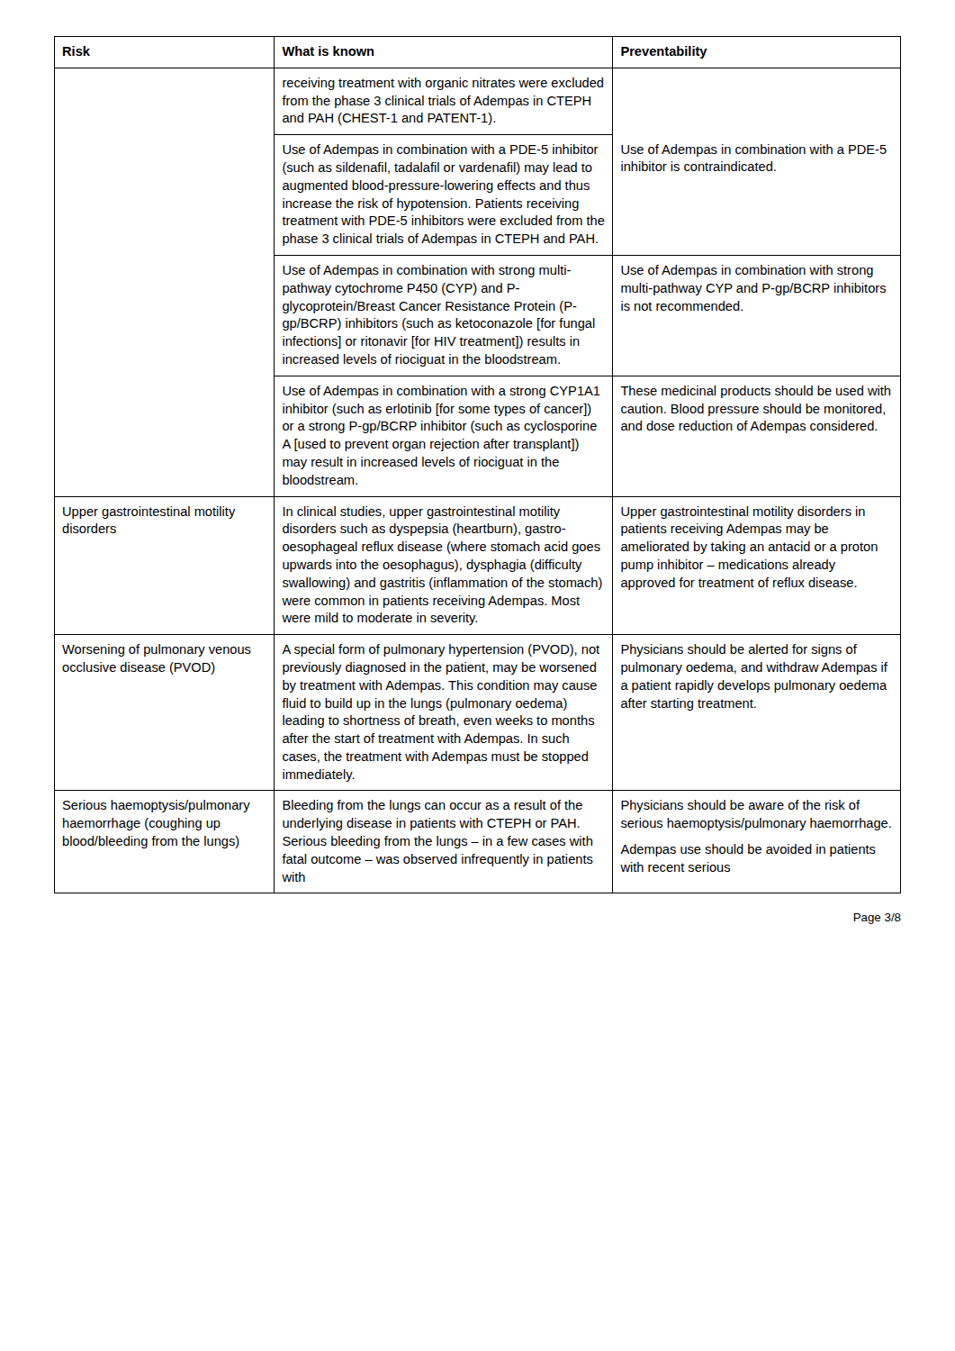| Risk | What is known | Preventability |
| --- | --- | --- |
| | receiving treatment with organic nitrates were excluded from the phase 3 clinical trials of Adempas in CTEPH and PAH (CHEST-1 and PATENT-1). | |
| | Use of Adempas in combination with a PDE-5 inhibitor (such as sildenafil, tadalafil or vardenafil) may lead to augmented blood-pressure-lowering effects and thus increase the risk of hypotension. Patients receiving treatment with PDE-5 inhibitors were excluded from the phase 3 clinical trials of Adempas in CTEPH and PAH. | Use of Adempas in combination with a PDE-5 inhibitor is contraindicated. |
| | Use of Adempas in combination with strong multi-pathway cytochrome P450 (CYP) and P-glycoprotein/Breast Cancer Resistance Protein (P-gp/BCRP) inhibitors (such as ketoconazole [for fungal infections] or ritonavir [for HIV treatment]) results in increased levels of riociguat in the bloodstream. | Use of Adempas in combination with strong multi-pathway CYP and P-gp/BCRP inhibitors is not recommended. |
| | Use of Adempas in combination with a strong CYP1A1 inhibitor (such as erlotinib [for some types of cancer]) or a strong P-gp/BCRP inhibitor (such as cyclosporine A [used to prevent organ rejection after transplant]) may result in increased levels of riociguat in the bloodstream. | These medicinal products should be used with caution. Blood pressure should be monitored, and dose reduction of Adempas considered. |
| Upper gastrointestinal motility disorders | In clinical studies, upper gastrointestinal motility disorders such as dyspepsia (heartburn), gastro-oesophageal reflux disease (where stomach acid goes upwards into the oesophagus), dysphagia (difficulty swallowing) and gastritis (inflammation of the stomach) were common in patients receiving Adempas. Most were mild to moderate in severity. | Upper gastrointestinal motility disorders in patients receiving Adempas may be ameliorated by taking an antacid or a proton pump inhibitor – medications already approved for treatment of reflux disease. |
| Worsening of pulmonary venous occlusive disease (PVOD) | A special form of pulmonary hypertension (PVOD), not previously diagnosed in the patient, may be worsened by treatment with Adempas. This condition may cause fluid to build up in the lungs (pulmonary oedema) leading to shortness of breath, even weeks to months after the start of treatment with Adempas. In such cases, the treatment with Adempas must be stopped immediately. | Physicians should be alerted for signs of pulmonary oedema, and withdraw Adempas if a patient rapidly develops pulmonary oedema after starting treatment. |
| Serious haemoptysis/pulmonary haemorrhage (coughing up blood/bleeding from the lungs) | Bleeding from the lungs can occur as a result of the underlying disease in patients with CTEPH or PAH. Serious bleeding from the lungs – in a few cases with fatal outcome – was observed infrequently in patients with | Physicians should be aware of the risk of serious haemoptysis/pulmonary haemorrhage. Adempas use should be avoided in patients with recent serious |
Page 3/8